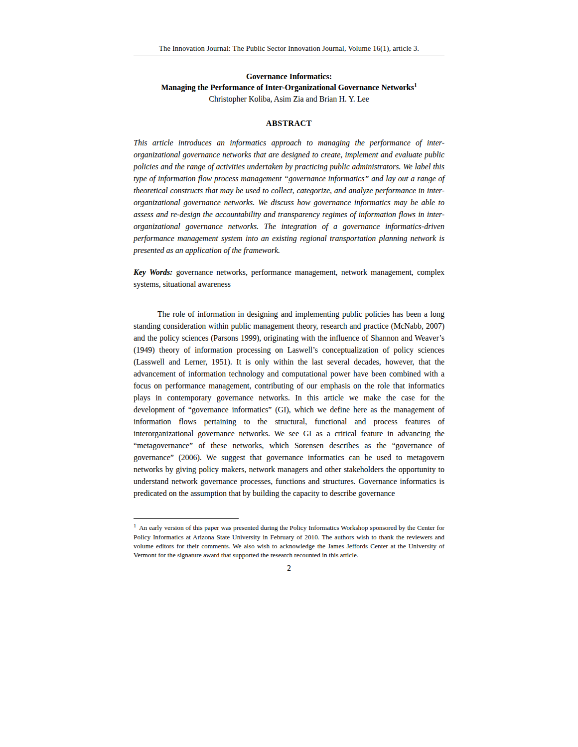The Innovation Journal: The Public Sector Innovation Journal, Volume 16(1), article 3.
Governance Informatics:Managing the Performance of Inter-Organizational Governance Networks1
Christopher Koliba, Asim Zia and Brian H. Y. Lee
ABSTRACT
This article introduces an informatics approach to managing the performance of inter-organizational governance networks that are designed to create, implement and evaluate public policies and the range of activities undertaken by practicing public administrators. We label this type of information flow process management “governance informatics” and lay out a range of theoretical constructs that may be used to collect, categorize, and analyze performance in inter-organizational governance networks. We discuss how governance informatics may be able to assess and re-design the accountability and transparency regimes of information flows in inter-organizational governance networks. The integration of a governance informatics-driven performance management system into an existing regional transportation planning network is presented as an application of the framework.
Key Words: governance networks, performance management, network management, complex systems, situational awareness
The role of information in designing and implementing public policies has been a long standing consideration within public management theory, research and practice (McNabb, 2007) and the policy sciences (Parsons 1999), originating with the influence of Shannon and Weaver’s (1949) theory of information processing on Laswell’s conceptualization of policy sciences (Lasswell and Lerner, 1951). It is only within the last several decades, however, that the advancement of information technology and computational power have been combined with a focus on performance management, contributing of our emphasis on the role that informatics plays in contemporary governance networks. In this article we make the case for the development of “governance informatics” (GI), which we define here as the management of information flows pertaining to the structural, functional and process features of interorganizational governance networks. We see GI as a critical feature in advancing the “metagovernance” of these networks, which Sorensen describes as the “governance of governance” (2006). We suggest that governance informatics can be used to metagovern networks by giving policy makers, network managers and other stakeholders the opportunity to understand network governance processes, functions and structures. Governance informatics is predicated on the assumption that by building the capacity to describe governance
1 An early version of this paper was presented during the Policy Informatics Workshop sponsored by the Center for Policy Informatics at Arizona State University in February of 2010. The authors wish to thank the reviewers and volume editors for their comments. We also wish to acknowledge the James Jeffords Center at the University of Vermont for the signature award that supported the research recounted in this article.
2